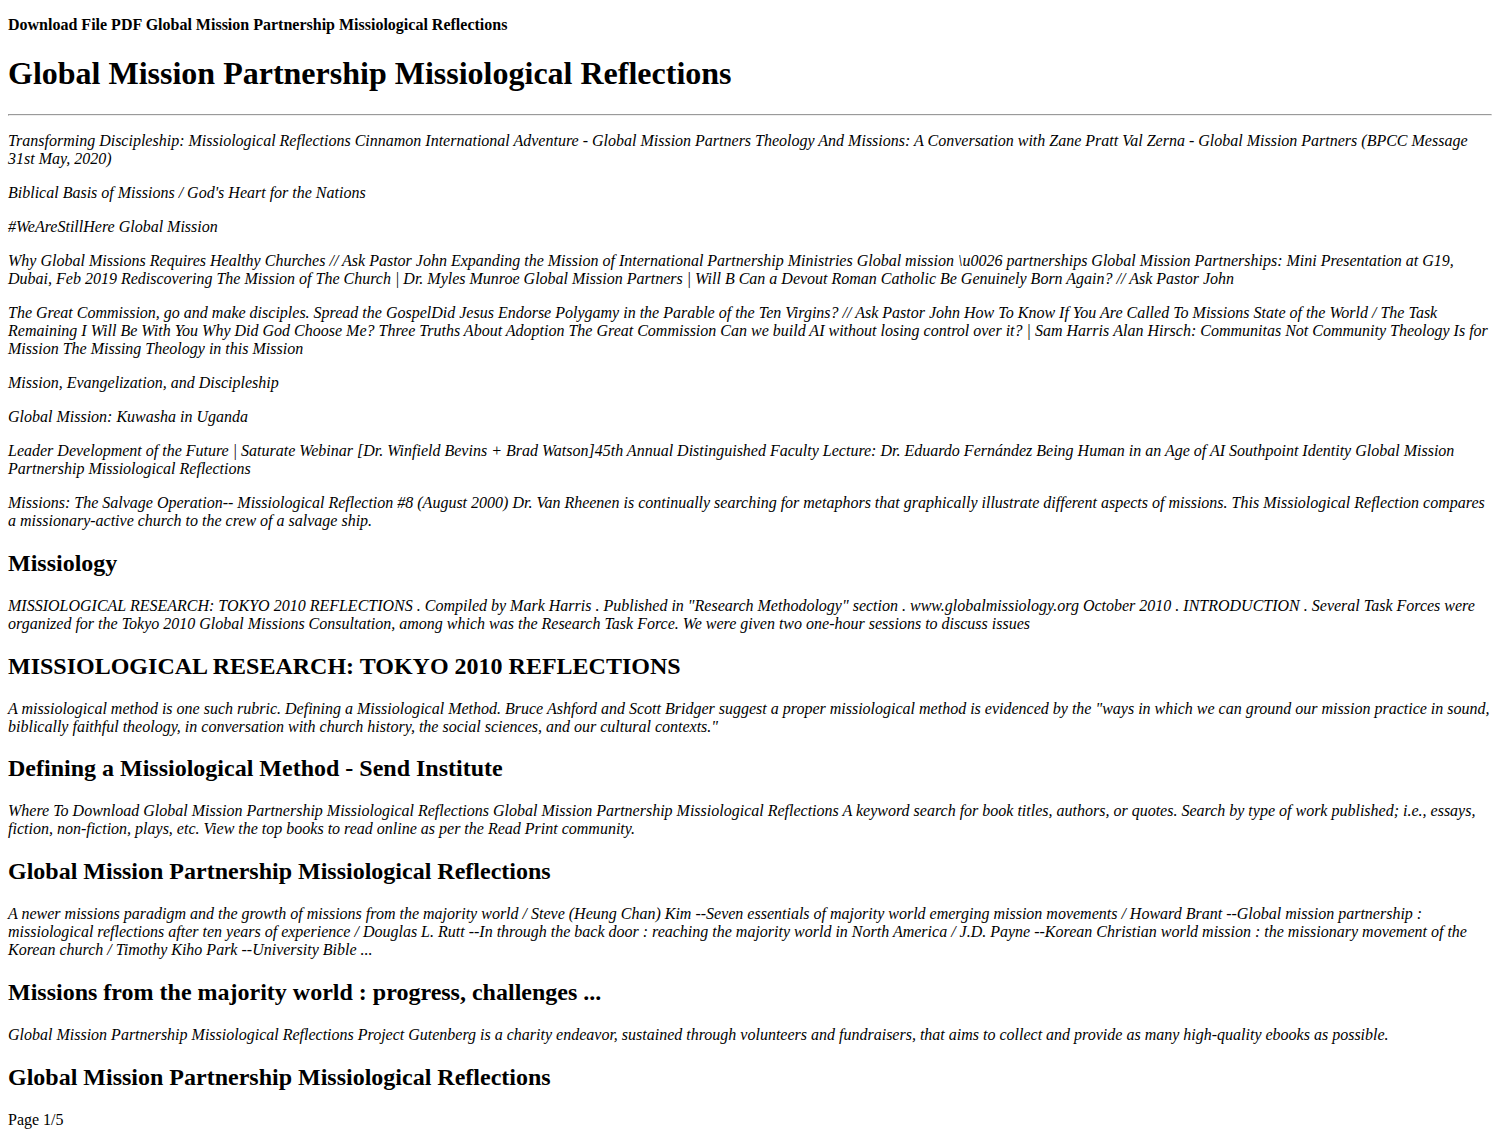Download File PDF Global Mission Partnership Missiological Reflections
Global Mission Partnership Missiological Reflections
Transforming Discipleship: Missiological Reflections Cinnamon International Adventure - Global Mission Partners Theology And Missions: A Conversation with Zane Pratt Val Zerna - Global Mission Partners (BPCC Message 31st May, 2020)
Biblical Basis of Missions / God's Heart for the Nations
#WeAreStillHere Global Mission
Why Global Missions Requires Healthy Churches // Ask Pastor John Expanding the Mission of International Partnership Ministries Global mission \u0026 partnerships Global Mission Partnerships: Mini Presentation at G19, Dubai, Feb 2019 Rediscovering The Mission of The Church | Dr. Myles Munroe Global Mission Partners | Will B Can a Devout Roman Catholic Be Genuinely Born Again? // Ask Pastor John
The Great Commission, go and make disciples. Spread the Gospel Did Jesus Endorse Polygamy in the Parable of the Ten Virgins? // Ask Pastor John How To Know If You Are Called To Missions State of the World / The Task Remaining I Will Be With You Why Did God Choose Me? Three Truths About Adoption The Great Commission Can we build AI without losing control over it? | Sam Harris Alan Hirsch: Communitas Not Community Theology Is for Mission The Missing Theology in this Mission
Mission, Evangelization, and Discipleship
Global Mission: Kuwasha in Uganda
Leader Development of the Future | Saturate Webinar [Dr. Winfield Bevins + Brad Watson] 45th Annual Distinguished Faculty Lecture: Dr. Eduardo Fernández Being Human in an Age of AI Southpoint Identity Global Mission Partnership Missiological Reflections
Missions: The Salvage Operation-- Missiological Reflection #8 (August 2000) Dr. Van Rheenen is continually searching for metaphors that graphically illustrate different aspects of missions. This Missiological Reflection compares a missionary-active church to the crew of a salvage ship.
Missiology
MISSIOLOGICAL RESEARCH: TOKYO 2010 REFLECTIONS . Compiled by Mark Harris . Published in "Research Methodology" section . www.globalmissiology.org October 2010 . INTRODUCTION . Several Task Forces were organized for the Tokyo 2010 Global Missions Consultation, among which was the Research Task Force. We were given two one-hour sessions to discuss issues
MISSIOLOGICAL RESEARCH: TOKYO 2010 REFLECTIONS
A missiological method is one such rubric. Defining a Missiological Method. Bruce Ashford and Scott Bridger suggest a proper missiological method is evidenced by the "ways in which we can ground our mission practice in sound, biblically faithful theology, in conversation with church history, the social sciences, and our cultural contexts."
Defining a Missiological Method - Send Institute
Where To Download Global Mission Partnership Missiological Reflections Global Mission Partnership Missiological Reflections A keyword search for book titles, authors, or quotes. Search by type of work published; i.e., essays, fiction, non-fiction, plays, etc. View the top books to read online as per the Read Print community.
Global Mission Partnership Missiological Reflections
A newer missions paradigm and the growth of missions from the majority world / Steve (Heung Chan) Kim --Seven essentials of majority world emerging mission movements / Howard Brant --Global mission partnership : missiological reflections after ten years of experience / Douglas L. Rutt --In through the back door : reaching the majority world in North America / J.D. Payne --Korean Christian world mission : the missionary movement of the Korean church / Timothy Kiho Park --University Bible ...
Missions from the majority world : progress, challenges ...
Global Mission Partnership Missiological Reflections Project Gutenberg is a charity endeavor, sustained through volunteers and fundraisers, that aims to collect and provide as many high-quality ebooks as possible.
Global Mission Partnership Missiological Reflections
Page 1/5